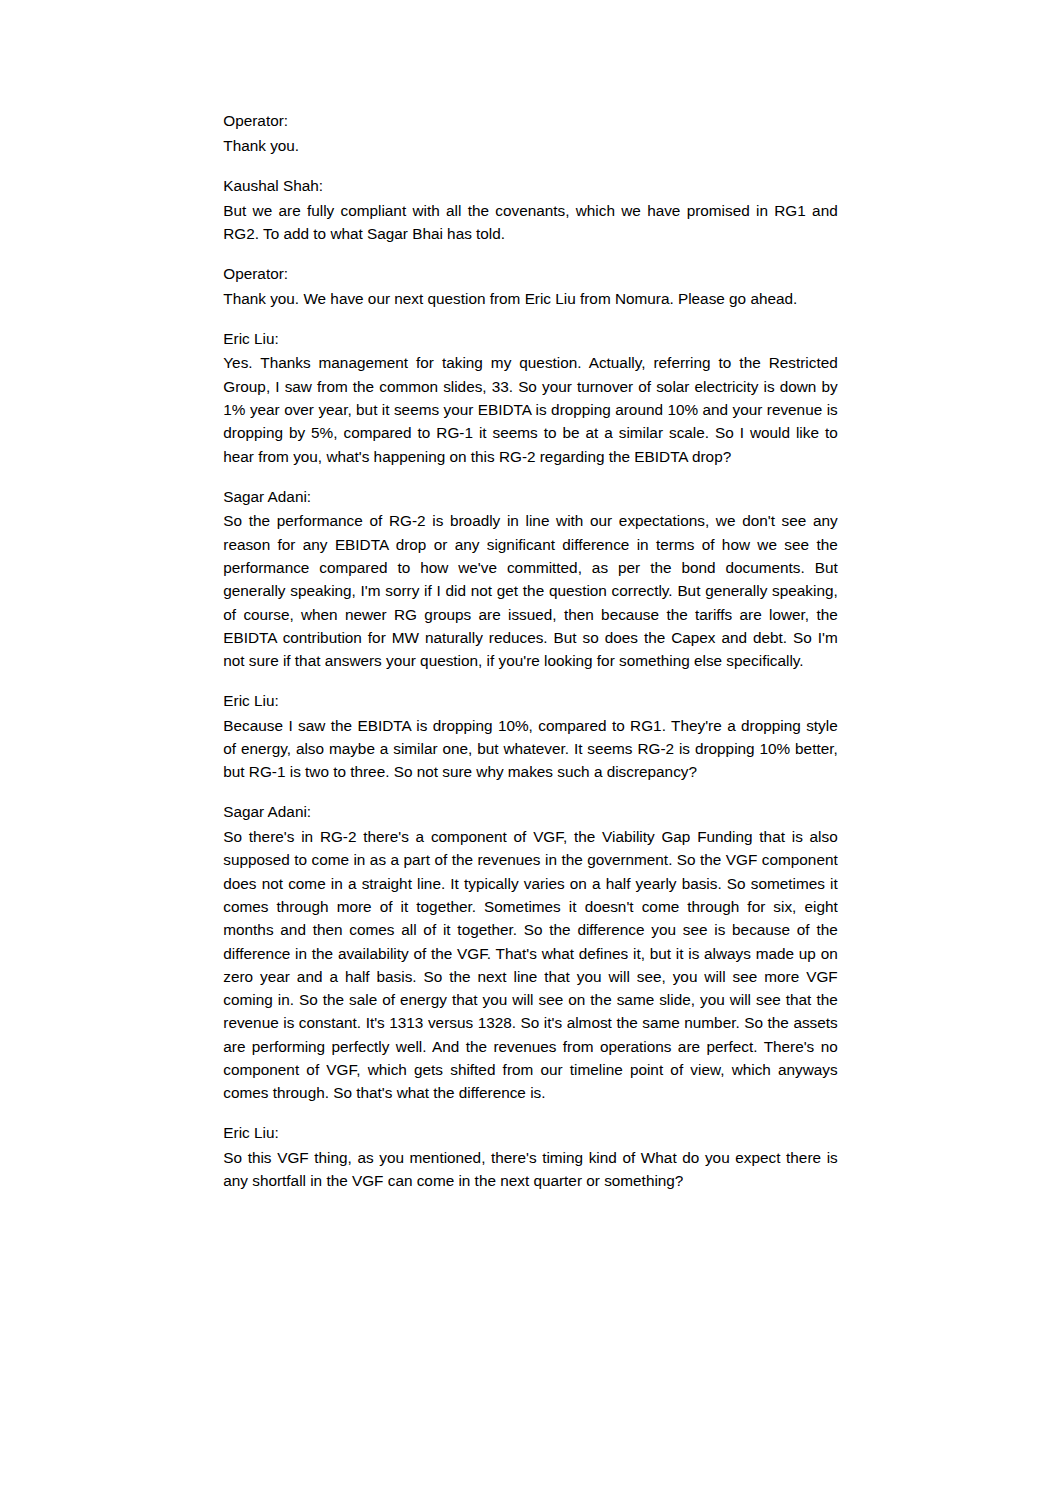Operator:
Thank you.
Kaushal Shah:
But we are fully compliant with all the covenants, which we have promised in RG1 and RG2. To add to what Sagar Bhai has told.
Operator:
Thank you. We have our next question from Eric Liu from Nomura. Please go ahead.
Eric Liu:
Yes. Thanks management for taking my question. Actually, referring to the Restricted Group, I saw from the common slides, 33. So your turnover of solar electricity is down by 1% year over year, but it seems your EBIDTA is dropping around 10% and your revenue is dropping by 5%, compared to RG-1 it seems to be at a similar scale. So I would like to hear from you, what's happening on this RG-2 regarding the EBIDTA drop?
Sagar Adani:
So the performance of RG-2 is broadly in line with our expectations, we don't see any reason for any EBIDTA drop or any significant difference in terms of how we see the performance compared to how we've committed, as per the bond documents. But generally speaking, I'm sorry if I did not get the question correctly. But generally speaking, of course, when newer RG groups are issued, then because the tariffs are lower, the EBIDTA contribution for MW naturally reduces. But so does the Capex and debt. So I'm not sure if that answers your question, if you're looking for something else specifically.
Eric Liu:
Because I saw the EBIDTA is dropping 10%, compared to RG1. They're a dropping style of energy, also maybe a similar one, but whatever. It seems RG-2 is dropping 10% better, but RG-1 is two to three. So not sure why makes such a discrepancy?
Sagar Adani:
So there's in RG-2 there's a component of VGF, the Viability Gap Funding that is also supposed to come in as a part of the revenues in the government. So the VGF component does not come in a straight line. It typically varies on a half yearly basis. So sometimes it comes through more of it together. Sometimes it doesn't come through for six, eight months and then comes all of it together. So the difference you see is because of the difference in the availability of the VGF. That's what defines it, but it is always made up on zero year and a half basis. So the next line that you will see, you will see more VGF coming in. So the sale of energy that you will see on the same slide, you will see that the revenue is constant. It's 1313 versus 1328. So it's almost the same number. So the assets are performing perfectly well. And the revenues from operations are perfect. There's no component of VGF, which gets shifted from our timeline point of view, which anyways comes through. So that's what the difference is.
Eric Liu:
So this VGF thing, as you mentioned, there's timing kind of What do you expect there is any shortfall in the VGF can come in the next quarter or something?